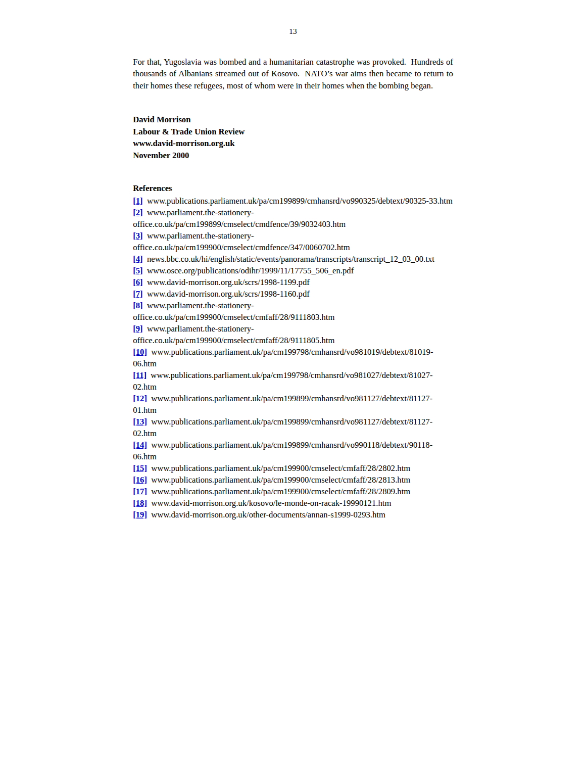13
For that, Yugoslavia was bombed and a humanitarian catastrophe was provoked. Hundreds of thousands of Albanians streamed out of Kosovo. NATO’s war aims then became to return to their homes these refugees, most of whom were in their homes when the bombing began.
David Morrison
Labour & Trade Union Review
www.david-morrison.org.uk
November 2000
References
[1] www.publications.parliament.uk/pa/cm199899/cmhansrd/vo990325/debtext/90325-33.htm
[2] www.parliament.the-stationery-office.co.uk/pa/cm199899/cmselect/cmdfence/39/9032403.htm
[3] www.parliament.the-stationery-office.co.uk/pa/cm199900/cmselect/cmdfence/347/0060702.htm
[4] news.bbc.co.uk/hi/english/static/events/panorama/transcripts/transcript_12_03_00.txt
[5] www.osce.org/publications/odihr/1999/11/17755_506_en.pdf
[6] www.david-morrison.org.uk/scrs/1998-1199.pdf
[7] www.david-morrison.org.uk/scrs/1998-1160.pdf
[8] www.parliament.the-stationery-office.co.uk/pa/cm199900/cmselect/cmfaff/28/9111803.htm
[9] www.parliament.the-stationery-office.co.uk/pa/cm199900/cmselect/cmfaff/28/9111805.htm
[10] www.publications.parliament.uk/pa/cm199798/cmhansrd/vo981019/debtext/81019-06.htm
[11] www.publications.parliament.uk/pa/cm199798/cmhansrd/vo981027/debtext/81027-02.htm
[12] www.publications.parliament.uk/pa/cm199899/cmhansrd/vo981127/debtext/81127-01.htm
[13] www.publications.parliament.uk/pa/cm199899/cmhansrd/vo981127/debtext/81127-02.htm
[14] www.publications.parliament.uk/pa/cm199899/cmhansrd/vo990118/debtext/90118-06.htm
[15] www.publications.parliament.uk/pa/cm199900/cmselect/cmfaff/28/2802.htm
[16] www.publications.parliament.uk/pa/cm199900/cmselect/cmfaff/28/2813.htm
[17] www.publications.parliament.uk/pa/cm199900/cmselect/cmfaff/28/2809.htm
[18] www.david-morrison.org.uk/kosovo/le-monde-on-racak-19990121.htm
[19] www.david-morrison.org.uk/other-documents/annan-s1999-0293.htm